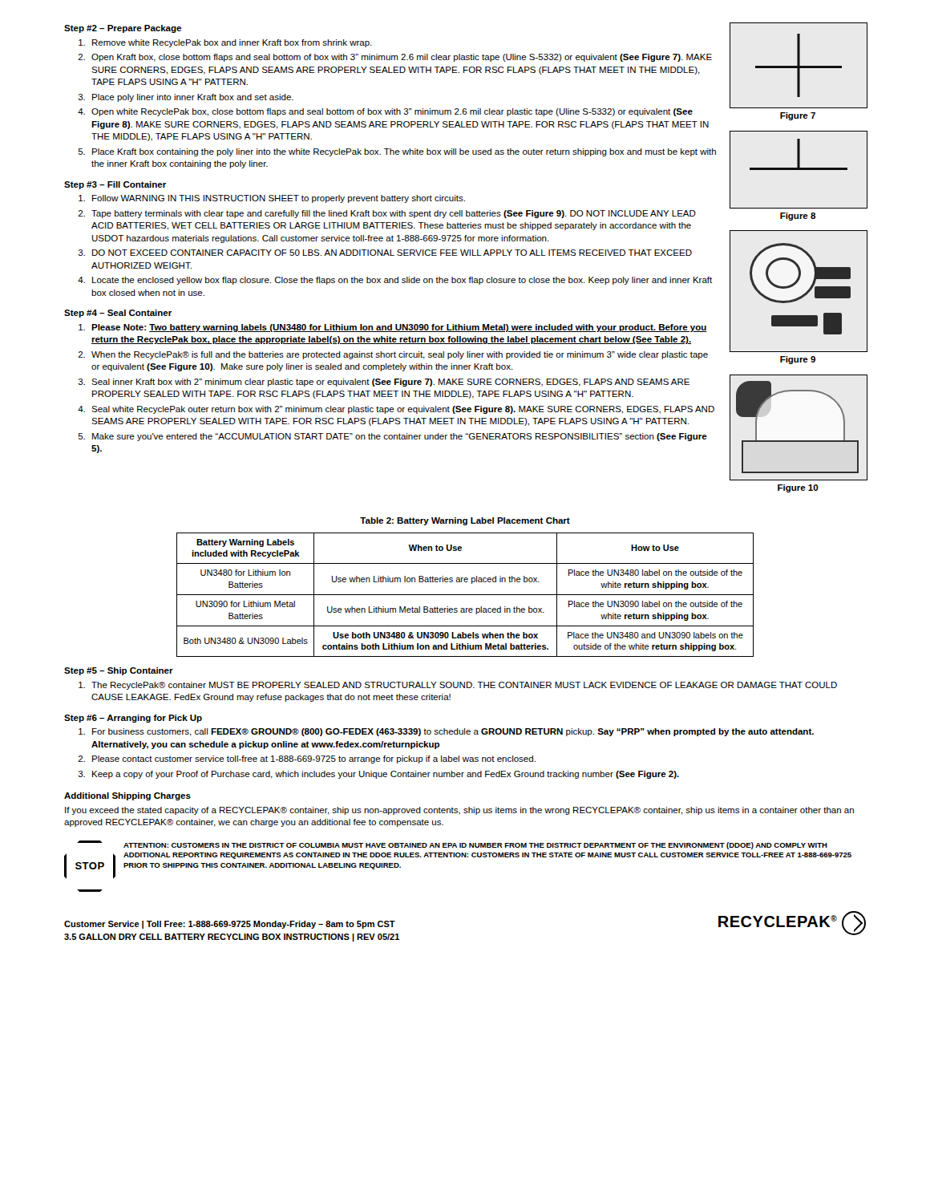Step #2 – Prepare Package
Remove white RecyclePak box and inner Kraft box from shrink wrap.
Open Kraft box, close bottom flaps and seal bottom of box with 3” minimum 2.6 mil clear plastic tape (Uline S-5332) or equivalent (See Figure 7). Make sure corners, edges, flaps and seams are properly sealed with tape. For RSC flaps (flaps that meet in the middle), tape flaps using a "H" pattern.
Place poly liner into inner Kraft box and set aside.
Open white RecyclePak box, close bottom flaps and seal bottom of box with 3” minimum 2.6 mil clear plastic tape (Uline S-5332) or equivalent (See Figure 8). Make sure corners, edges, flaps and seams are properly sealed with tape. For RSC flaps (flaps that meet in the middle), tape flaps using a "H" pattern.
Place Kraft box containing the poly liner into the white RecyclePak box. The white box will be used as the outer return shipping box and must be kept with the inner Kraft box containing the poly liner.
Step #3 – Fill Container
Follow WARNING IN THIS INSTRUCTION SHEET to properly prevent battery short circuits.
Tape battery terminals with clear tape and carefully fill the lined Kraft box with spent dry cell batteries (See Figure 9). Do not include any lead acid batteries, wet cell batteries or large lithium batteries. These batteries must be shipped separately in accordance with the USDOT hazardous materials regulations. Call customer service toll-free at 1-888-669-9725 for more information.
Do not exceed container capacity of 50 lbs. An additional service fee will apply to all items received that exceed authorized weight.
Locate the enclosed yellow box flap closure. Close the flaps on the box and slide on the box flap closure to close the box. Keep poly liner and inner Kraft box closed when not in use.
Step #4 – Seal Container
Please Note: Two battery warning labels (UN3480 for Lithium Ion and UN3090 for Lithium Metal) were included with your product. Before you return the RecyclePak box, place the appropriate label(s) on the white return box following the label placement chart below (See Table 2).
When the RecyclePak® is full and the batteries are protected against short circuit, seal poly liner with provided tie or minimum 3” wide clear plastic tape or equivalent (See Figure 10). Make sure poly liner is sealed and completely within the inner Kraft box.
Seal inner Kraft box with 2” minimum clear plastic tape or equivalent (See Figure 7). Make sure corners, edges, flaps and seams are properly sealed with tape. For RSC flaps (flaps that meet in the middle), tape flaps using a "H" pattern.
Seal white RecyclePak outer return box with 2” minimum clear plastic tape or equivalent (See Figure 8). Make sure corners, edges, flaps and seams are properly sealed with tape. For RSC flaps (flaps that meet in the middle), tape flaps using a "H" pattern.
Make sure you've entered the “ACCUMULATION START DATE” on the container under the “GENERATORS RESPONSIBILITIES” section (See Figure 5).
Figure 7
Figure 8
Figure 9
Figure 10
Table 2: Battery Warning Label Placement Chart
| Battery Warning Labels included with RecyclePak | When to Use | How to Use |
| --- | --- | --- |
| UN3480 for Lithium Ion Batteries | Use when Lithium Ion Batteries are placed in the box. | Place the UN3480 label on the outside of the white return shipping box . |
| UN3090 for Lithium Metal Batteries | Use when Lithium Metal Batteries are placed in the box. | Place the UN3090 label on the outside of the white return shipping box . |
| Both UN3480 & UN3090 Labels | Use both UN3480 & UN3090 Labels when the box contains both Lithium Ion and Lithium Metal batteries. | Place the UN3480 and UN3090 labels on the outside of the white return shipping box . |
Step #5 – Ship Container
The RecyclePak® container must be properly sealed and structurally sound. The container must lack evidence of leakage or damage that could cause leakage. FedEx Ground may refuse packages that do not meet these criteria!
Step #6 – Arranging for Pick Up
For business customers, call FEDEX® GROUND® (800) GO-FEDEX (463-3339) to schedule a GROUND RETURN pickup. Say “PRP” when prompted by the auto attendant. Alternatively, you can schedule a pickup online at www.fedex.com/returnpickup
Please contact customer service toll-free at 1-888-669-9725 to arrange for pickup if a label was not enclosed.
Keep a copy of your Proof of Purchase card, which includes your Unique Container number and FedEx Ground tracking number (See Figure 2).
Additional Shipping Charges
If you exceed the stated capacity of a RECYCLEPAK® container, ship us non-approved contents, ship us items in the wrong RECYCLEPAK® container, ship us items in a container other than an approved RECYCLEPAK® container, we can charge you an additional fee to compensate us.
STOP
ATTENTION: CUSTOMERS IN THE DISTRICT OF COLUMBIA MUST HAVE OBTAINED AN EPA ID NUMBER FROM THE DISTRICT DEPARTMENT OF THE ENVIRONMENT (DDOE) AND COMPLY WITH ADDITIONAL REPORTING REQUIREMENTS AS CONTAINED IN THE DDOE RULES. ATTENTION: CUSTOMERS IN THE STATE OF MAINE MUST CALL CUSTOMER SERVICE TOLL-FREE AT 1-888-669-9725 PRIOR TO SHIPPING THIS CONTAINER. ADDITIONAL LABELING REQUIRED.
Customer Service | Toll Free: 1-888-669-9725 Monday-Friday – 8am to 5pm CST
3.5 GALLON DRY CELL BATTERY RECYCLING BOX INSTRUCTIONS | REV 05/21
RECYCLEPAK®